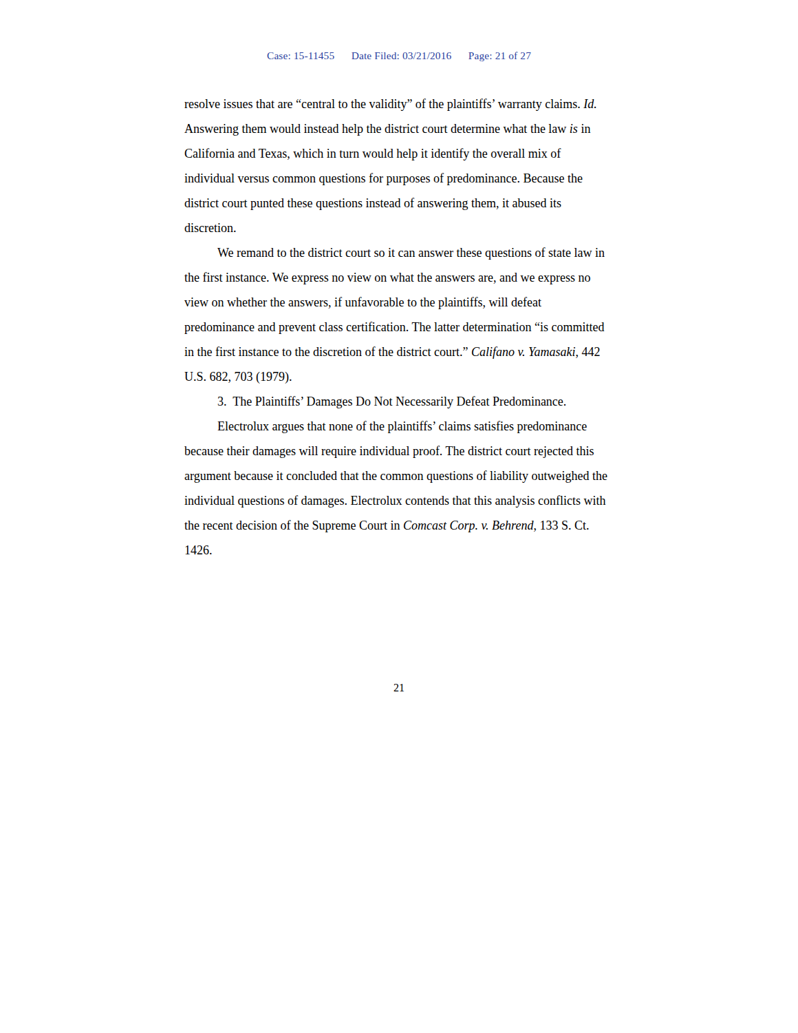Case: 15-11455 Date Filed: 03/21/2016 Page: 21 of 27
resolve issues that are “central to the validity” of the plaintiffs’ warranty claims. Id. Answering them would instead help the district court determine what the law is in California and Texas, which in turn would help it identify the overall mix of individual versus common questions for purposes of predominance. Because the district court punted these questions instead of answering them, it abused its discretion.
We remand to the district court so it can answer these questions of state law in the first instance. We express no view on what the answers are, and we express no view on whether the answers, if unfavorable to the plaintiffs, will defeat predominance and prevent class certification. The latter determination “is committed in the first instance to the discretion of the district court.” Califano v. Yamasaki, 442 U.S. 682, 703 (1979).
3. The Plaintiffs’ Damages Do Not Necessarily Defeat Predominance.
Electrolux argues that none of the plaintiffs’ claims satisfies predominance because their damages will require individual proof. The district court rejected this argument because it concluded that the common questions of liability outweighed the individual questions of damages. Electrolux contends that this analysis conflicts with the recent decision of the Supreme Court in Comcast Corp. v. Behrend, 133 S. Ct. 1426.
21